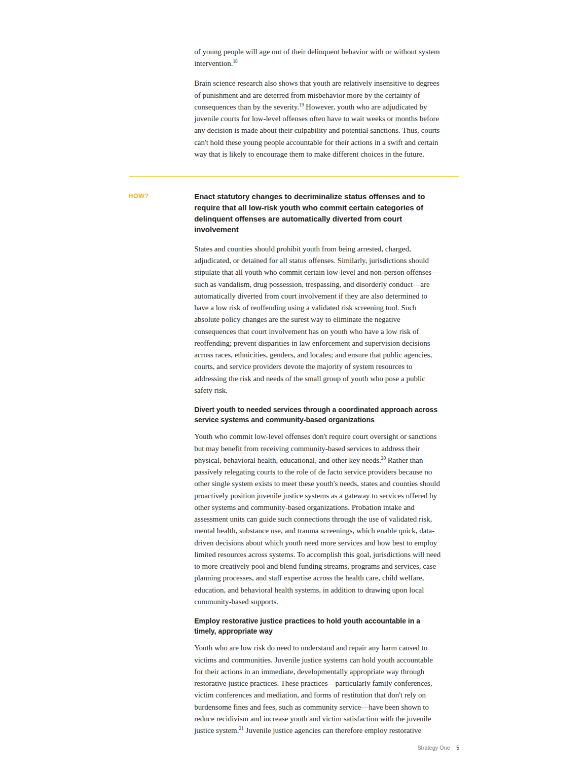of young people will age out of their delinquent behavior with or without system intervention.18
Brain science research also shows that youth are relatively insensitive to degrees of punishment and are deterred from misbehavior more by the certainty of consequences than by the severity.19 However, youth who are adjudicated by juvenile courts for low-level offenses often have to wait weeks or months before any decision is made about their culpability and potential sanctions. Thus, courts can't hold these young people accountable for their actions in a swift and certain way that is likely to encourage them to make different choices in the future.
HOW?
Enact statutory changes to decriminalize status offenses and to require that all low-risk youth who commit certain categories of delinquent offenses are automatically diverted from court involvement
States and counties should prohibit youth from being arrested, charged, adjudicated, or detained for all status offenses. Similarly, jurisdictions should stipulate that all youth who commit certain low-level and non-person offenses—such as vandalism, drug possession, trespassing, and disorderly conduct—are automatically diverted from court involvement if they are also determined to have a low risk of reoffending using a validated risk screening tool. Such absolute policy changes are the surest way to eliminate the negative consequences that court involvement has on youth who have a low risk of reoffending; prevent disparities in law enforcement and supervision decisions across races, ethnicities, genders, and locales; and ensure that public agencies, courts, and service providers devote the majority of system resources to addressing the risk and needs of the small group of youth who pose a public safety risk.
Divert youth to needed services through a coordinated approach across service systems and community-based organizations
Youth who commit low-level offenses don't require court oversight or sanctions but may benefit from receiving community-based services to address their physical, behavioral health, educational, and other key needs.20 Rather than passively relegating courts to the role of de facto service providers because no other single system exists to meet these youth's needs, states and counties should proactively position juvenile justice systems as a gateway to services offered by other systems and community-based organizations. Probation intake and assessment units can guide such connections through the use of validated risk, mental health, substance use, and trauma screenings, which enable quick, data-driven decisions about which youth need more services and how best to employ limited resources across systems. To accomplish this goal, jurisdictions will need to more creatively pool and blend funding streams, programs and services, case planning processes, and staff expertise across the health care, child welfare, education, and behavioral health systems, in addition to drawing upon local community-based supports.
Employ restorative justice practices to hold youth accountable in a timely, appropriate way
Youth who are low risk do need to understand and repair any harm caused to victims and communities. Juvenile justice systems can hold youth accountable for their actions in an immediate, developmentally appropriate way through restorative justice practices. These practices—particularly family conferences, victim conferences and mediation, and forms of restitution that don't rely on burdensome fines and fees, such as community service—have been shown to reduce recidivism and increase youth and victim satisfaction with the juvenile justice system.21 Juvenile justice agencies can therefore employ restorative
Strategy One 5